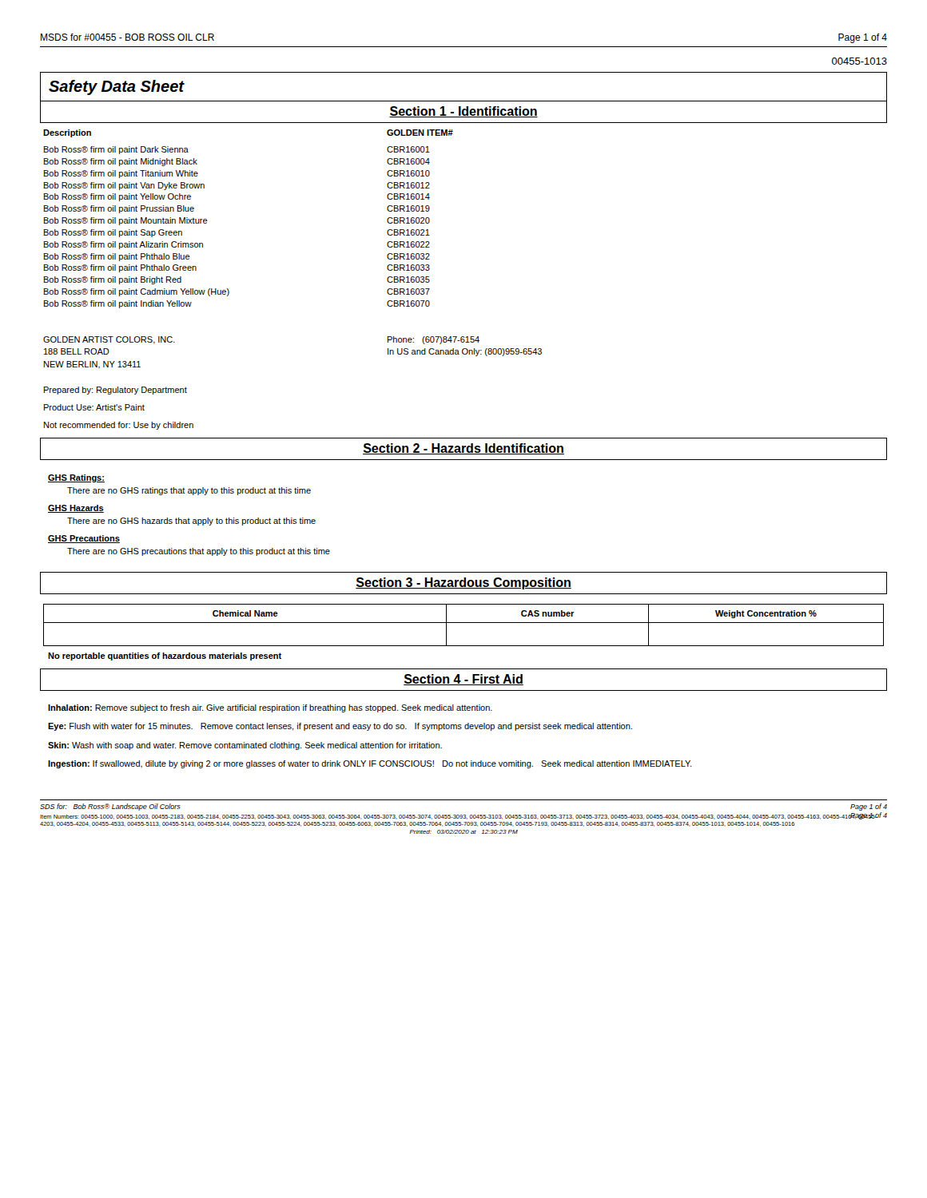MSDS for #00455 - BOB ROSS OIL CLR
Page 1 of 4
00455-1013
Safety Data Sheet
Section 1 - Identification
Description
GOLDEN ITEM#
Bob Ross® firm oil paint Dark Sienna CBR16001
Bob Ross® firm oil paint Midnight Black CBR16004
Bob Ross® firm oil paint Titanium White CBR16010
Bob Ross® firm oil paint Van Dyke Brown CBR16012
Bob Ross® firm oil paint Yellow Ochre CBR16014
Bob Ross® firm oil paint Prussian Blue CBR16019
Bob Ross® firm oil paint Mountain Mixture CBR16020
Bob Ross® firm oil paint Sap Green CBR16021
Bob Ross® firm oil paint Alizarin Crimson CBR16022
Bob Ross® firm oil paint Phthalo Blue CBR16032
Bob Ross® firm oil paint Phthalo Green CBR16033
Bob Ross® firm oil paint Bright Red CBR16035
Bob Ross® firm oil paint Cadmium Yellow (Hue) CBR16037
Bob Ross® firm oil paint Indian Yellow CBR16070
GOLDEN ARTIST COLORS, INC.
188 BELL ROAD
NEW BERLIN, NY 13411
Phone: (607)847-6154
In US and Canada Only: (800)959-6543
Prepared by: Regulatory Department
Product Use: Artist's Paint
Not recommended for: Use by children
Section 2 - Hazards Identification
GHS Ratings:
There are no GHS ratings that apply to this product at this time
GHS Hazards
There are no GHS hazards that apply to this product at this time
GHS Precautions
There are no GHS precautions that apply to this product at this time
Section 3 - Hazardous Composition
| Chemical Name | CAS number | Weight Concentration % |
| --- | --- | --- |
No reportable quantities of hazardous materials present
Section 4 - First Aid
Inhalation: Remove subject to fresh air. Give artificial respiration if breathing has stopped. Seek medical attention.
Eye: Flush with water for 15 minutes. Remove contact lenses, if present and easy to do so. If symptoms develop and persist seek medical attention.
Skin: Wash with soap and water. Remove contaminated clothing. Seek medical attention for irritation.
Ingestion: If swallowed, dilute by giving 2 or more glasses of water to drink ONLY IF CONSCIOUS! Do not induce vomiting. Seek medical attention IMMEDIATELY.
SDS for: Bob Ross® Landscape Oil Colors Page 1 of 4
Item Numbers: 00455-1000, 00455-1003, 00455-2183, 00455-2184, 00455-2253, 00455-3043, 00455-3063, 00455-3064, 00455-3073, 00455-3074, 00455-3093, 00455-3103, 00455-3163, 00455-3713, 00455-3723, 00455-4033, 00455-4034, 00455-4043, 00455-4044, 00455-4073, 00455-4163, 00455-4164, 00455-4203, 00455-4204, 00455-4533, 00455-5113, 00455-5143, 00455-5144, 00455-5223, 00455-5224, 00455-5233, 00455-6063, 00455-7063, 00455-7064, 00455-7093, 00455-7094, 00455-7193, 00455-8313, 00455-8314, 00455-8373, 00455-8374, 00455-1013, 00455-1014, 00455-1016
Printed: 03/02/2020 at 12:30:23 PM
Page 1 of 4